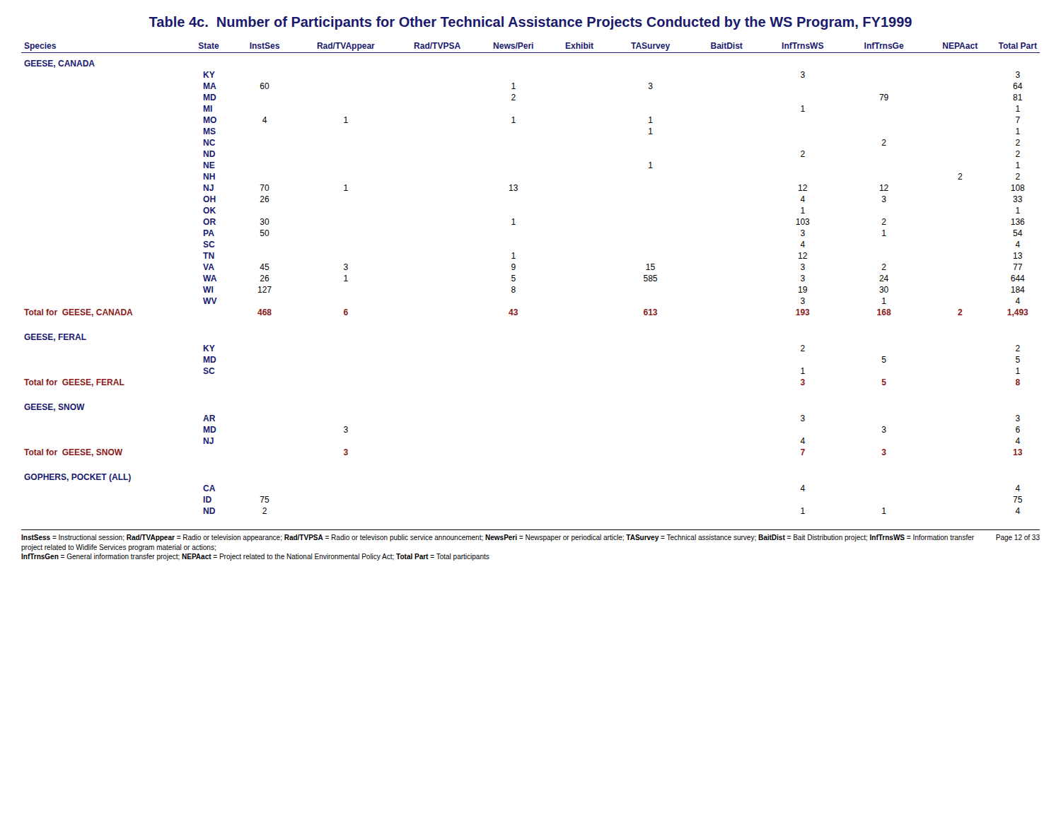Table 4c. Number of Participants for Other Technical Assistance Projects Conducted by the WS Program, FY1999
| Species | State | InstSes | Rad/TVAppear | Rad/TVPSA | News/Peri | Exhibit | TASurvey | BaitDist | InfTrnsWS | InfTrnsGe | NEPAact | Total Part |
| --- | --- | --- | --- | --- | --- | --- | --- | --- | --- | --- | --- | --- |
| GEESE, CANADA |
| | KY | | | | | | | | 3 | | | 3 |
| | MA | 60 | | | 1 | | 3 | | | | | 64 |
| | MD | | | | 2 | | | | | 79 | | 81 |
| | MI | | | | | | | | 1 | | | 1 |
| | MO | 4 | 1 | | 1 | | 1 | | | | | 7 |
| | MS | | | | | | 1 | | | | | 1 |
| | NC | | | | | | | | | 2 | | 2 |
| | ND | | | | | | | | 2 | | | 2 |
| | NE | | | | | | 1 | | | | | 1 |
| | NH | | | | | | | | | | 2 | 2 |
| | NJ | 70 | 1 | | 13 | | | | 12 | 12 | | 108 |
| | OH | 26 | | | | | | | 4 | 3 | | 33 |
| | OK | | | | | | | | 1 | | | 1 |
| | OR | 30 | | | 1 | | | | 103 | 2 | | 136 |
| | PA | 50 | | | | | | | 3 | 1 | | 54 |
| | SC | | | | | | | | 4 | | | 4 |
| | TN | | | | 1 | | | | 12 | | | 13 |
| | VA | 45 | 3 | | 9 | | 15 | | 3 | 2 | | 77 |
| | WA | 26 | 1 | | 5 | | 585 | | 3 | 24 | | 644 |
| | WI | 127 | | | 8 | | | | 19 | 30 | | 184 |
| | WV | | | | | | | | 3 | 1 | | 4 |
| Total for GEESE, CANADA | 468 | 6 | | 43 | | 613 | | 193 | 168 | 2 | 1,493 |
| GEESE, FERAL |
| | KY | | | | | | | | 2 | | | 2 |
| | MD | | | | | | | | | 5 | | 5 |
| | SC | | | | | | | | 1 | | | 1 |
| Total for GEESE, FERAL | | | | | | | | 3 | 5 | | 8 |
| GEESE, SNOW |
| | AR | | | | | | | | 3 | | | 3 |
| | MD | | 3 | | | | | | | 3 | | 6 |
| | NJ | | | | | | | | 4 | | | 4 |
| Total for GEESE, SNOW | | 3 | | | | | | 7 | 3 | | 13 |
| GOPHERS, POCKET (ALL) |
| | CA | | | | | | | | 4 | | | 4 |
| | ID | 75 | | | | | | | | | | 75 |
| | ND | 2 | | | | | | | 1 | 1 | | 4 |
Page 12 of 33 InstSess = Instructional session; Rad/TVAppear = Radio or television appearance; Rad/TVPSA = Radio or televison public service announcement; NewsPeri = Newspaper or periodical article; TASurvey = Technical assistance survey; BaitDist = Bait Distribution project; InfTrnsWS = Information transfer project related to Widlife Services program material or actions;
InfTrnsGen = General information transfer project; NEPAact = Project related to the National Environmental Policy Act; Total Part = Total participants